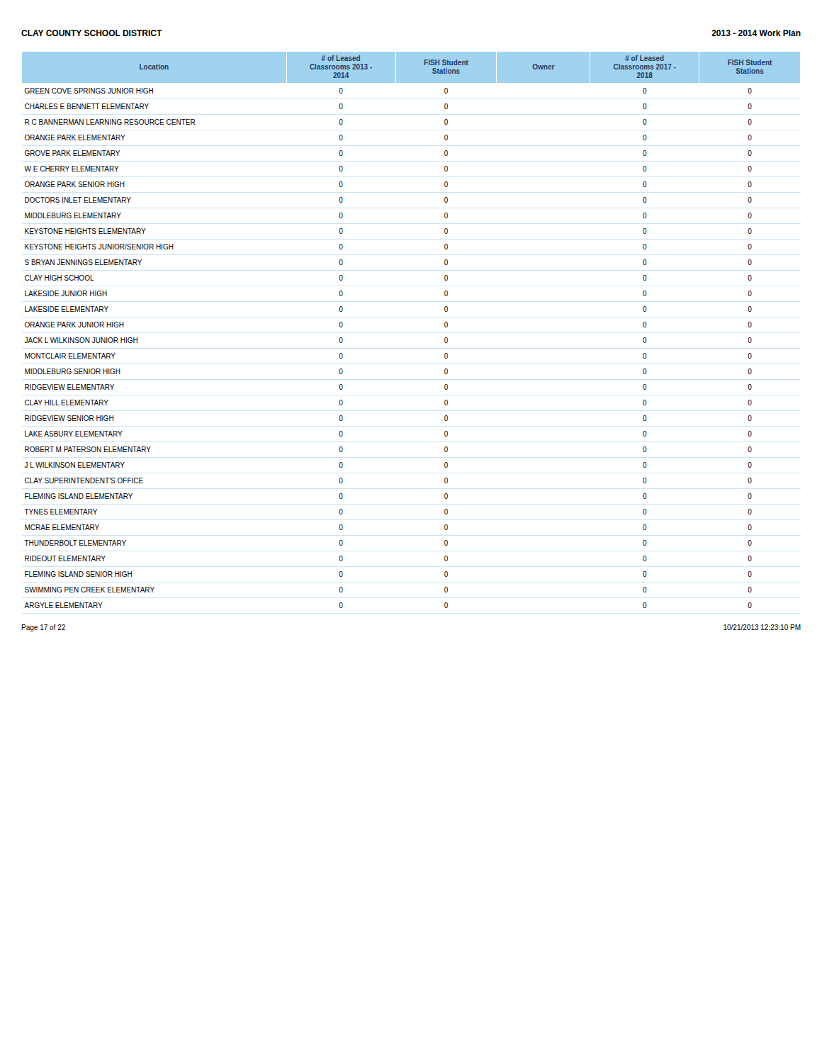CLAY COUNTY SCHOOL DISTRICT
2013 - 2014 Work Plan
| Location | # of Leased Classrooms 2013 - 2014 | FISH Student Stations | Owner | # of Leased Classrooms 2017 - 2018 | FISH Student Stations |
| --- | --- | --- | --- | --- | --- |
| GREEN COVE SPRINGS JUNIOR HIGH | 0 | 0 | | 0 | 0 |
| CHARLES E BENNETT ELEMENTARY | 0 | 0 | | 0 | 0 |
| R C BANNERMAN LEARNING RESOURCE CENTER | 0 | 0 | | 0 | 0 |
| ORANGE PARK ELEMENTARY | 0 | 0 | | 0 | 0 |
| GROVE PARK ELEMENTARY | 0 | 0 | | 0 | 0 |
| W E CHERRY ELEMENTARY | 0 | 0 | | 0 | 0 |
| ORANGE PARK SENIOR HIGH | 0 | 0 | | 0 | 0 |
| DOCTORS INLET ELEMENTARY | 0 | 0 | | 0 | 0 |
| MIDDLEBURG ELEMENTARY | 0 | 0 | | 0 | 0 |
| KEYSTONE HEIGHTS ELEMENTARY | 0 | 0 | | 0 | 0 |
| KEYSTONE HEIGHTS JUNIOR/SENIOR HIGH | 0 | 0 | | 0 | 0 |
| S BRYAN JENNINGS ELEMENTARY | 0 | 0 | | 0 | 0 |
| CLAY HIGH SCHOOL | 0 | 0 | | 0 | 0 |
| LAKESIDE JUNIOR HIGH | 0 | 0 | | 0 | 0 |
| LAKESIDE ELEMENTARY | 0 | 0 | | 0 | 0 |
| ORANGE PARK JUNIOR HIGH | 0 | 0 | | 0 | 0 |
| JACK L WILKINSON JUNIOR HIGH | 0 | 0 | | 0 | 0 |
| MONTCLAIR ELEMENTARY | 0 | 0 | | 0 | 0 |
| MIDDLEBURG SENIOR HIGH | 0 | 0 | | 0 | 0 |
| RIDGEVIEW ELEMENTARY | 0 | 0 | | 0 | 0 |
| CLAY HILL ELEMENTARY | 0 | 0 | | 0 | 0 |
| RIDGEVIEW SENIOR HIGH | 0 | 0 | | 0 | 0 |
| LAKE ASBURY ELEMENTARY | 0 | 0 | | 0 | 0 |
| ROBERT M PATERSON ELEMENTARY | 0 | 0 | | 0 | 0 |
| J L WILKINSON ELEMENTARY | 0 | 0 | | 0 | 0 |
| CLAY SUPERINTENDENT'S OFFICE | 0 | 0 | | 0 | 0 |
| FLEMING ISLAND ELEMENTARY | 0 | 0 | | 0 | 0 |
| TYNES ELEMENTARY | 0 | 0 | | 0 | 0 |
| MCRAE ELEMENTARY | 0 | 0 | | 0 | 0 |
| THUNDERBOLT ELEMENTARY | 0 | 0 | | 0 | 0 |
| RIDEOUT ELEMENTARY | 0 | 0 | | 0 | 0 |
| FLEMING ISLAND SENIOR HIGH | 0 | 0 | | 0 | 0 |
| SWIMMING PEN CREEK ELEMENTARY | 0 | 0 | | 0 | 0 |
| ARGYLE ELEMENTARY | 0 | 0 | | 0 | 0 |
Page 17 of 22
10/21/2013 12:23:10 PM